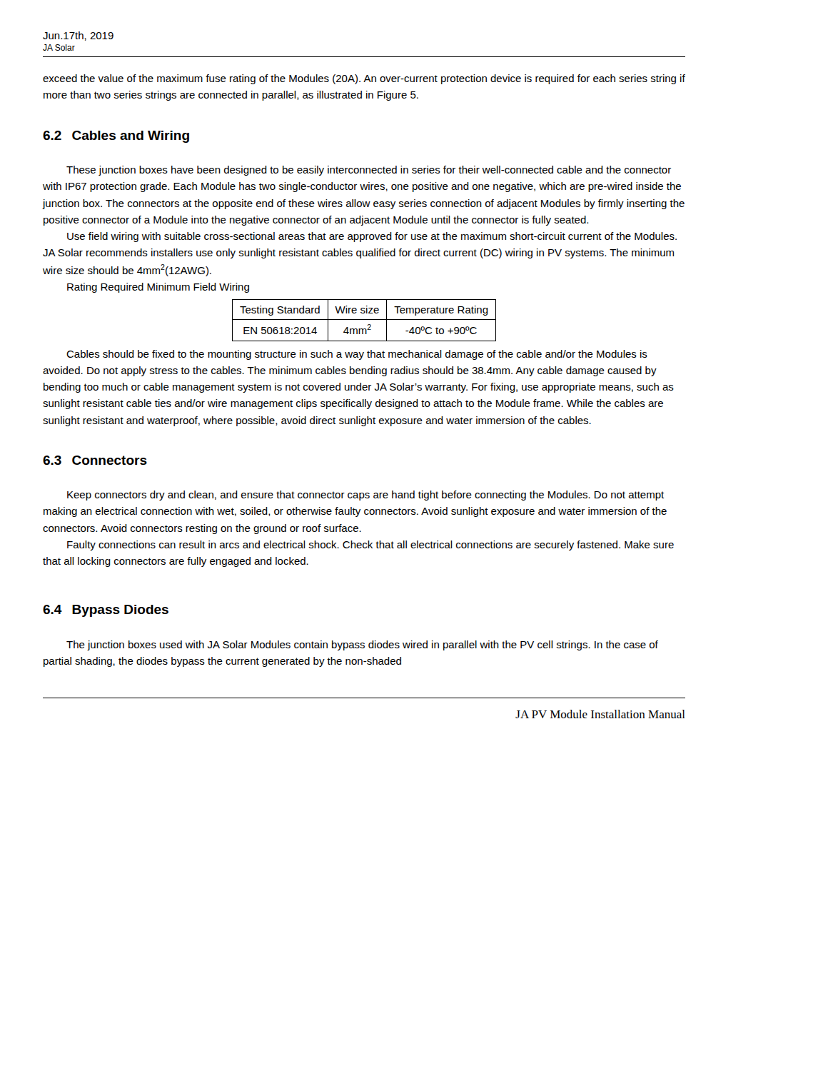Jun.17th, 2019
JA Solar
exceed the value of the maximum fuse rating of the Modules (20A). An over-current protection device is required for each series string if more than two series strings are connected in parallel, as illustrated in Figure 5.
6.2 Cables and Wiring
These junction boxes have been designed to be easily interconnected in series for their well-connected cable and the connector with IP67 protection grade. Each Module has two single-conductor wires, one positive and one negative, which are pre-wired inside the junction box. The connectors at the opposite end of these wires allow easy series connection of adjacent Modules by firmly inserting the positive connector of a Module into the negative connector of an adjacent Module until the connector is fully seated.
Use field wiring with suitable cross-sectional areas that are approved for use at the maximum short-circuit current of the Modules. JA Solar recommends installers use only sunlight resistant cables qualified for direct current (DC) wiring in PV systems. The minimum wire size should be 4mm2(12AWG).
Rating Required Minimum Field Wiring
| Testing Standard | Wire size | Temperature Rating |
| EN 50618:2014 | 4mm 2 | -40ºC to +90ºC |
Cables should be fixed to the mounting structure in such a way that mechanical damage of the cable and/or the Modules is avoided. Do not apply stress to the cables. The minimum cables bending radius should be 38.4mm. Any cable damage caused by bending too much or cable management system is not covered under JA Solar’s warranty. For fixing, use appropriate means, such as sunlight resistant cable ties and/or wire management clips specifically designed to attach to the Module frame. While the cables are sunlight resistant and waterproof, where possible, avoid direct sunlight exposure and water immersion of the cables.
6.3 Connectors
Keep connectors dry and clean, and ensure that connector caps are hand tight before connecting the Modules. Do not attempt making an electrical connection with wet, soiled, or otherwise faulty connectors. Avoid sunlight exposure and water immersion of the connectors. Avoid connectors resting on the ground or roof surface.
Faulty connections can result in arcs and electrical shock. Check that all electrical connections are securely fastened. Make sure that all locking connectors are fully engaged and locked.
6.4 Bypass Diodes
The junction boxes used with JA Solar Modules contain bypass diodes wired in parallel with the PV cell strings. In the case of partial shading, the diodes bypass the current generated by the non-shaded
JA PV Module Installation Manual